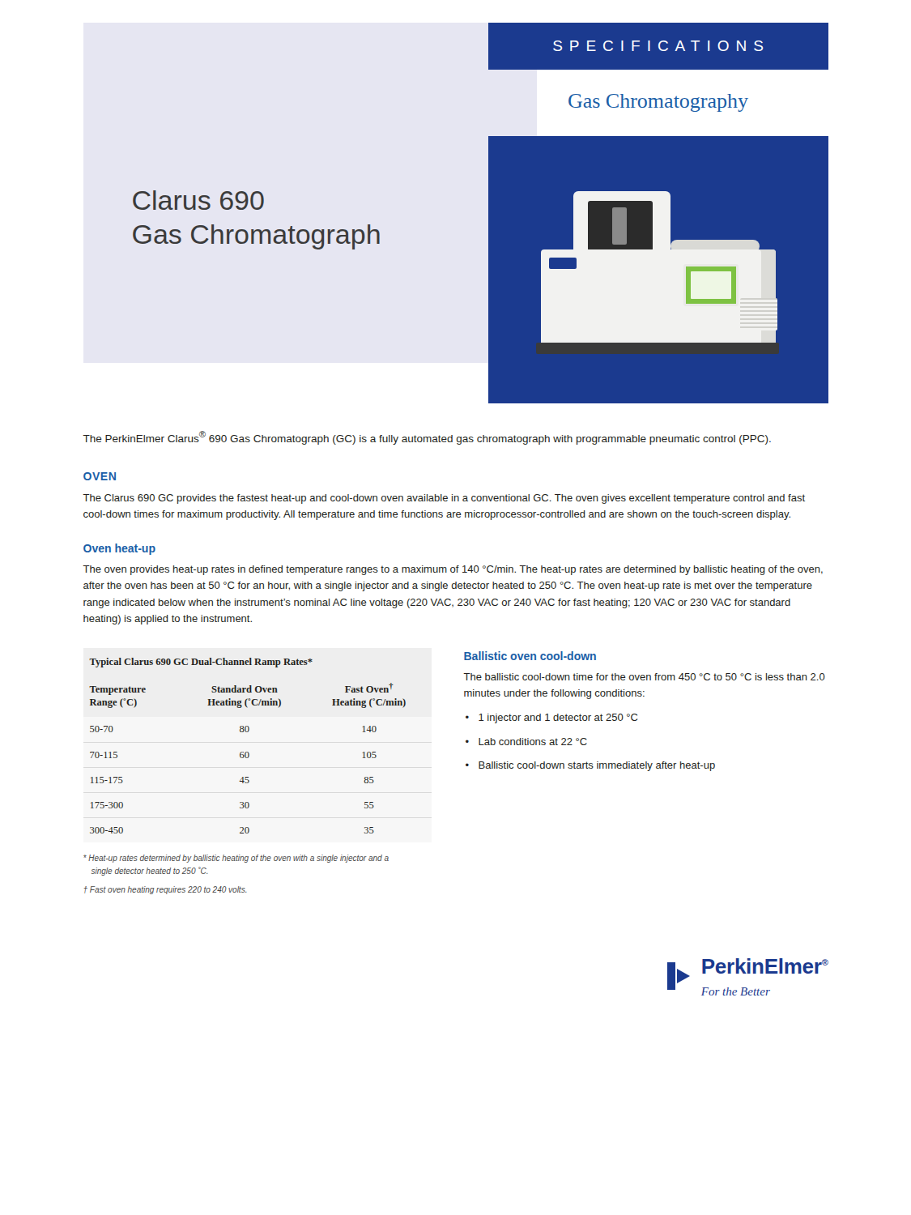SPECIFICATIONS
Gas Chromatography
Clarus 690
Gas Chromatograph
The PerkinElmer Clarus® 690 Gas Chromatograph (GC) is a fully automated gas chromatograph with programmable pneumatic control (PPC).
OVEN
The Clarus 690 GC provides the fastest heat-up and cool-down oven available in a conventional GC. The oven gives excellent temperature control and fast cool-down times for maximum productivity. All temperature and time functions are microprocessor-controlled and are shown on the touch-screen display.
Oven heat-up
The oven provides heat-up rates in defined temperature ranges to a maximum of 140 °C/min. The heat-up rates are determined by ballistic heating of the oven, after the oven has been at 50 °C for an hour, with a single injector and a single detector heated to 250 °C. The oven heat-up rate is met over the temperature range indicated below when the instrument’s nominal AC line voltage (220 VAC, 230 VAC or 240 VAC for fast heating; 120 VAC or 230 VAC for standard heating) is applied to the instrument.
Typical Clarus 690 GC Dual-Channel Ramp Rates*
| Temperature Range (˚C) | Standard Oven Heating (˚C/min) | Fast Oven † Heating (˚C/min) |
| --- | --- | --- |
| 50-70 | 80 | 140 |
| 70-115 | 60 | 105 |
| 115-175 | 45 | 85 |
| 175-300 | 30 | 55 |
| 300-450 | 20 | 35 |
* Heat-up rates determined by ballistic heating of the oven with a single injector and a single detector heated to 250 ˚C.
† Fast oven heating requires 220 to 240 volts.
Ballistic oven cool-down
The ballistic cool-down time for the oven from 450 °C to 50 °C is less than 2.0 minutes under the following conditions:
1 injector and 1 detector at 250 °C
Lab conditions at 22 °C
Ballistic cool-down starts immediately after heat-up
PerkinElmer®
For the Better